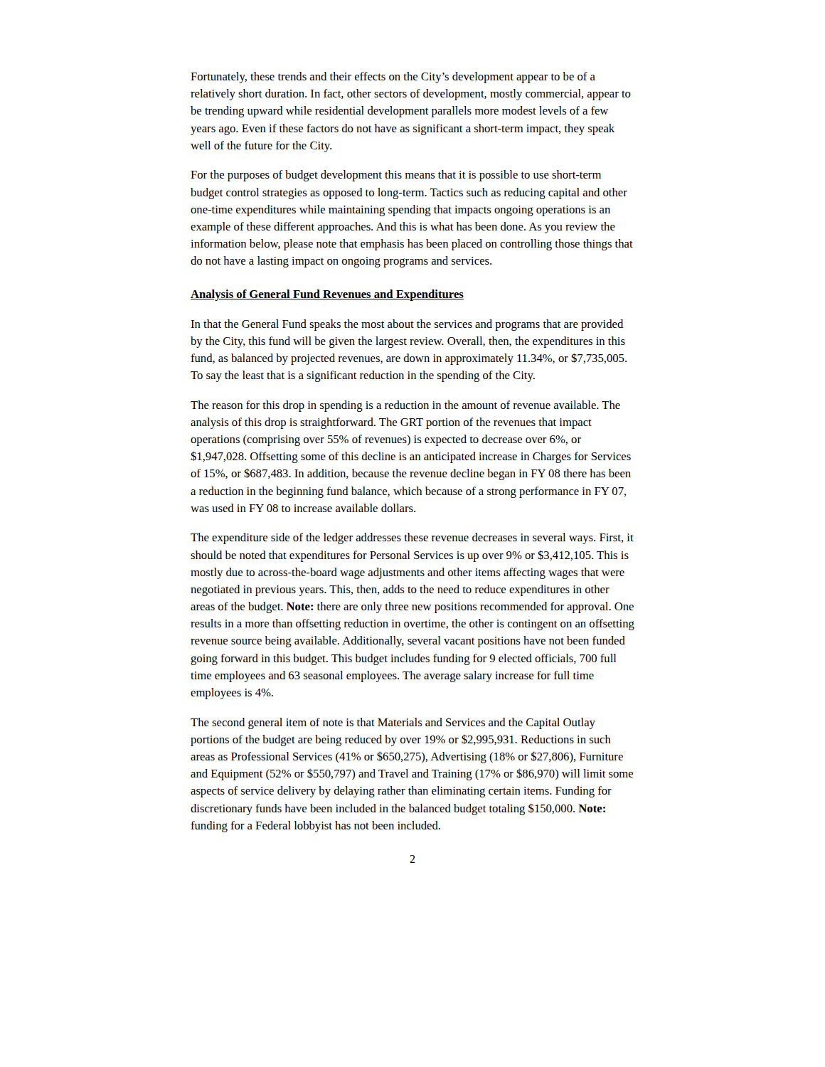Fortunately, these trends and their effects on the City’s development appear to be of a relatively short duration. In fact, other sectors of development, mostly commercial, appear to be trending upward while residential development parallels more modest levels of a few years ago. Even if these factors do not have as significant a short-term impact, they speak well of the future for the City.
For the purposes of budget development this means that it is possible to use short-term budget control strategies as opposed to long-term. Tactics such as reducing capital and other one-time expenditures while maintaining spending that impacts ongoing operations is an example of these different approaches. And this is what has been done. As you review the information below, please note that emphasis has been placed on controlling those things that do not have a lasting impact on ongoing programs and services.
Analysis of General Fund Revenues and Expenditures
In that the General Fund speaks the most about the services and programs that are provided by the City, this fund will be given the largest review. Overall, then, the expenditures in this fund, as balanced by projected revenues, are down in approximately 11.34%, or $7,735,005. To say the least that is a significant reduction in the spending of the City.
The reason for this drop in spending is a reduction in the amount of revenue available. The analysis of this drop is straightforward. The GRT portion of the revenues that impact operations (comprising over 55% of revenues) is expected to decrease over 6%, or $1,947,028. Offsetting some of this decline is an anticipated increase in Charges for Services of 15%, or $687,483. In addition, because the revenue decline began in FY 08 there has been a reduction in the beginning fund balance, which because of a strong performance in FY 07, was used in FY 08 to increase available dollars.
The expenditure side of the ledger addresses these revenue decreases in several ways. First, it should be noted that expenditures for Personal Services is up over 9% or $3,412,105. This is mostly due to across-the-board wage adjustments and other items affecting wages that were negotiated in previous years. This, then, adds to the need to reduce expenditures in other areas of the budget. Note: there are only three new positions recommended for approval. One results in a more than offsetting reduction in overtime, the other is contingent on an offsetting revenue source being available. Additionally, several vacant positions have not been funded going forward in this budget. This budget includes funding for 9 elected officials, 700 full time employees and 63 seasonal employees. The average salary increase for full time employees is 4%.
The second general item of note is that Materials and Services and the Capital Outlay portions of the budget are being reduced by over 19% or $2,995,931. Reductions in such areas as Professional Services (41% or $650,275), Advertising (18% or $27,806), Furniture and Equipment (52% or $550,797) and Travel and Training (17% or $86,970) will limit some aspects of service delivery by delaying rather than eliminating certain items. Funding for discretionary funds have been included in the balanced budget totaling $150,000. Note: funding for a Federal lobbyist has not been included.
2